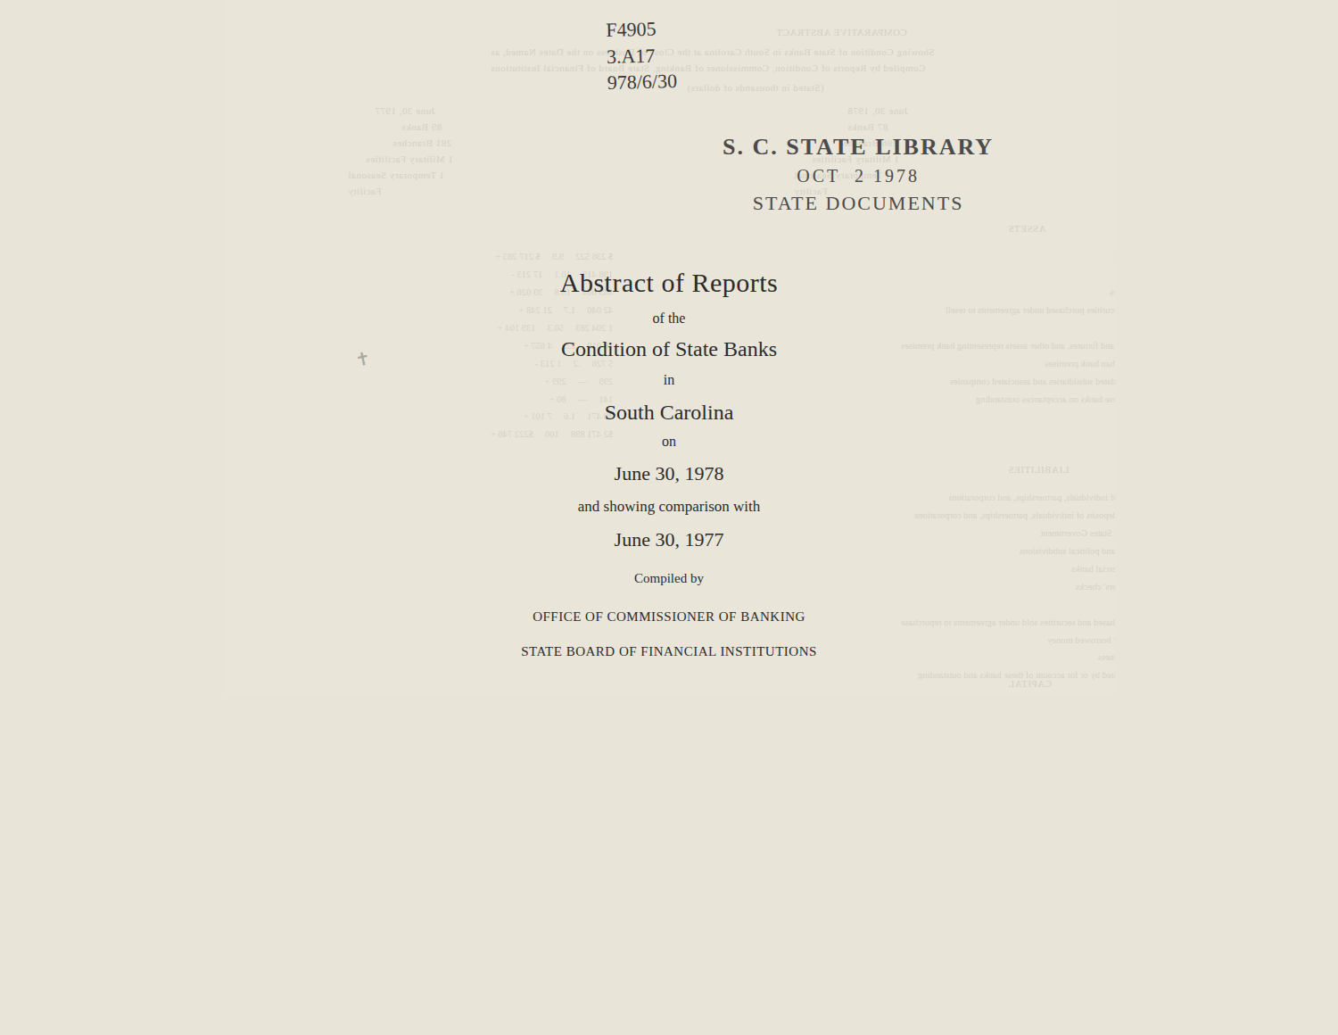COMPARATIVE ABSTRACT
Showing Condition of State Banks in South Carolina at the Close of Business on the Dates Named, as
Compiled by Reports of Condition, Commissioner of Banking, State Board of Financial Institutions
(Stated in thousands of dollars)
June 30, 1978
June 30, 1977
87 Banks
89 Banks
286 Branches
281 Branches
1 Military Facilities
1 Military Facilities
1 Temporary Seasonal
1 Temporary Seasonal
Facility
Facility
ASSETS
Cash and due from banks
U.S. Treasury securities
Other bonds and securities
Federal funds sold and securities purchased under agreements to resell
Loans, net
Bank premises, furniture and fixtures, and other assets representing bank premises
Real estate owned other than bank premises
Investments in unconsolidated subsidiaries and associated companies
Customers' liability to these banks on acceptances outstanding
Other assets
Total assets
LIABILITIES
Demand deposits of individuals, partnerships, and corporations
Time and savings deposits of individuals, partnerships, and corporations
Deposits of United States Government
Deposits of States and political subdivisions
Deposits of commercial banks
Certified and officers' checks
Total deposits
Federal funds purchased and securities sold under agreements to repurchase
Other liabilities for borrowed money
Mortgage indebtedness
Acceptances executed by or for account of these banks and outstanding
Other liabilities
Total liabilities
CAPITAL
$ 236 522 9.9 $ 217 283 +
198 419 10.1 17 213 -
449 604 18.8 39 026 +
42 040 1.7 21 248 +
1 204 283 50.3 139 104 +
58 019 2.5 4 657 +
5 726 .2 1 213 -
299 — 299 +
141 — 80 +
38 471 1.6 7 101 +
$2 471 898 100 $223 746 +
F4905
3.A17
978/6/30
S. C. STATE LIBRARY
OCT 2 1978
STATE DOCUMENTS
✝
Abstract of Reports
of the
Condition of State Banks
in
South Carolina
on
June 30, 1978
and showing comparison with
June 30, 1977
Compiled by
OFFICE OF COMMISSIONER OF BANKING
STATE BOARD OF FINANCIAL INSTITUTIONS